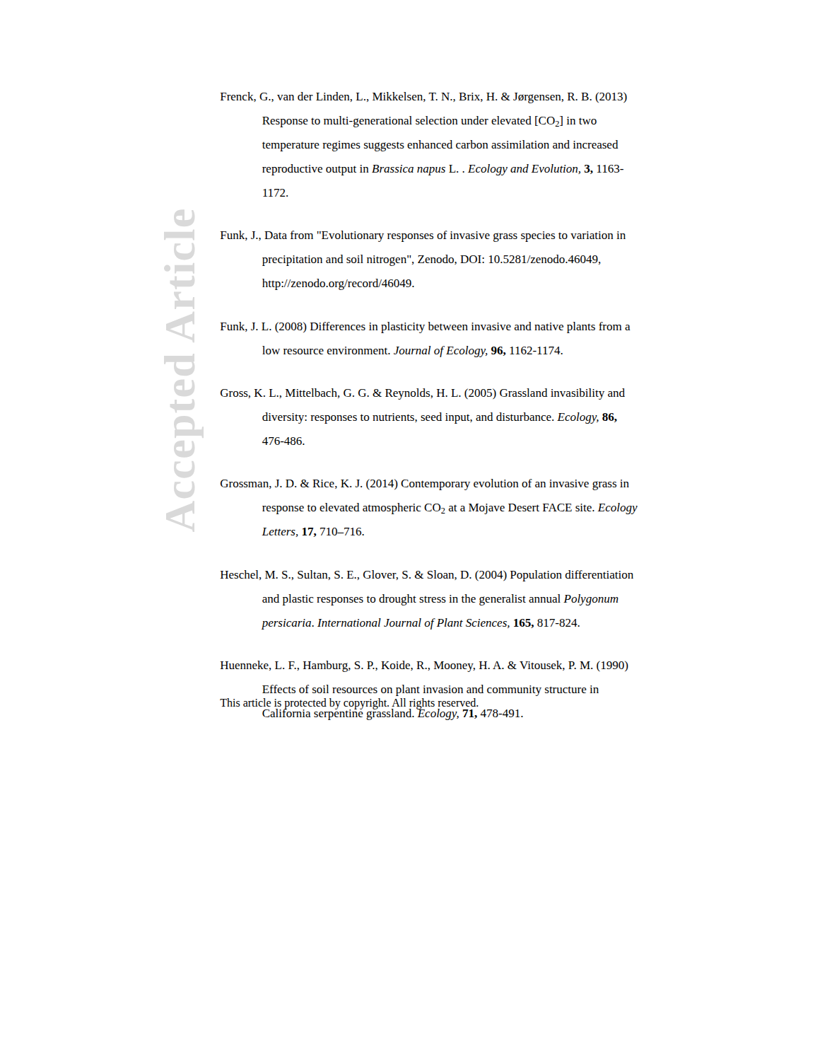Accepted Article
Frenck, G., van der Linden, L., Mikkelsen, T. N., Brix, H. & Jørgensen, R. B. (2013) Response to multi-generational selection under elevated [CO2] in two temperature regimes suggests enhanced carbon assimilation and increased reproductive output in Brassica napus L. . Ecology and Evolution, 3, 1163-1172.
Funk, J., Data from "Evolutionary responses of invasive grass species to variation in precipitation and soil nitrogen", Zenodo, DOI: 10.5281/zenodo.46049, http://zenodo.org/record/46049.
Funk, J. L. (2008) Differences in plasticity between invasive and native plants from a low resource environment. Journal of Ecology, 96, 1162-1174.
Gross, K. L., Mittelbach, G. G. & Reynolds, H. L. (2005) Grassland invasibility and diversity: responses to nutrients, seed input, and disturbance. Ecology, 86, 476-486.
Grossman, J. D. & Rice, K. J. (2014) Contemporary evolution of an invasive grass in response to elevated atmospheric CO2 at a Mojave Desert FACE site. Ecology Letters, 17, 710–716.
Heschel, M. S., Sultan, S. E., Glover, S. & Sloan, D. (2004) Population differentiation and plastic responses to drought stress in the generalist annual Polygonum persicaria. International Journal of Plant Sciences, 165, 817-824.
Huenneke, L. F., Hamburg, S. P., Koide, R., Mooney, H. A. & Vitousek, P. M. (1990) Effects of soil resources on plant invasion and community structure in California serpentine grassland. Ecology, 71, 478-491.
This article is protected by copyright. All rights reserved.